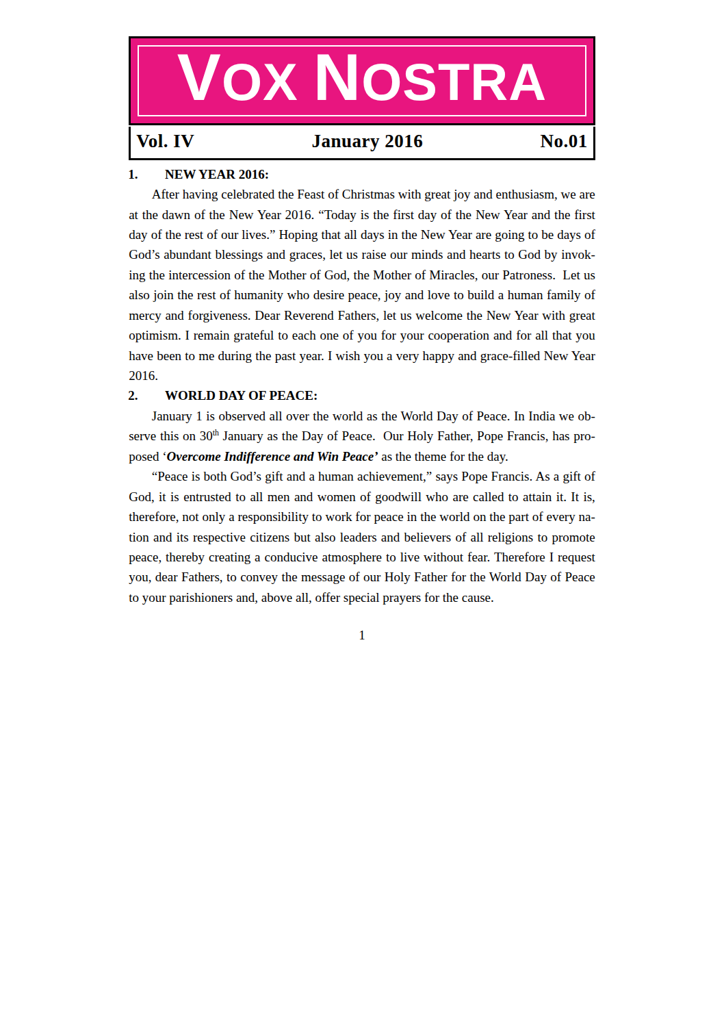VOX NOSTRA
Vol. IV January 2016 No.01
NEW YEAR 2016:
After having celebrated the Feast of Christmas with great joy and enthusiasm, we are at the dawn of the New Year 2016. “Today is the first day of the New Year and the first day of the rest of our lives.” Hoping that all days in the New Year are going to be days of God’s abundant blessings and graces, let us raise our minds and hearts to God by invoking the intercession of the Mother of God, the Mother of Miracles, our Patroness. Let us also join the rest of humanity who desire peace, joy and love to build a human family of mercy and forgiveness. Dear Reverend Fathers, let us welcome the New Year with great optimism. I remain grateful to each one of you for your cooperation and for all that you have been to me during the past year. I wish you a very happy and grace-filled New Year 2016.
WORLD DAY OF PEACE:
January 1 is observed all over the world as the World Day of Peace. In India we observe this on 30th January as the Day of Peace. Our Holy Father, Pope Francis, has proposed ‘Overcome Indifference and Win Peace’ as the theme for the day.
“Peace is both God’s gift and a human achievement,” says Pope Francis. As a gift of God, it is entrusted to all men and women of goodwill who are called to attain it. It is, therefore, not only a responsibility to work for peace in the world on the part of every nation and its respective citizens but also leaders and believers of all religions to promote peace, thereby creating a conducive atmosphere to live without fear. Therefore I request you, dear Fathers, to convey the message of our Holy Father for the World Day of Peace to your parishioners and, above all, offer special prayers for the cause.
1